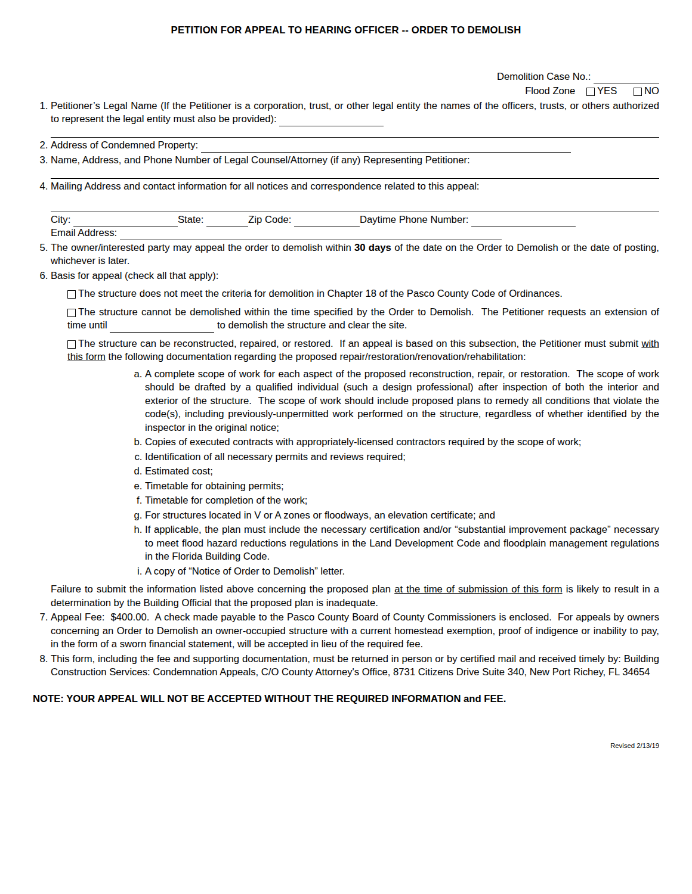PETITION FOR APPEAL TO HEARING OFFICER -- ORDER TO DEMOLISH
Demolition Case No.:
Flood Zone YES NO
Petitioner’s Legal Name (If the Petitioner is a corporation, trust, or other legal entity the names of the officers, trusts, or others authorized to represent the legal entity must also be provided):
Address of Condemned Property:
Name, Address, and Phone Number of Legal Counsel/Attorney (if any) Representing Petitioner:
Mailing Address and contact information for all notices and correspondence related to this appeal:
City: State: Zip Code: Daytime Phone Number:
Email Address:
The owner/interested party may appeal the order to demolish within 30 days of the date on the Order to Demolish or the date of posting, whichever is later.
Basis for appeal (check all that apply):
The structure does not meet the criteria for demolition in Chapter 18 of the Pasco County Code of Ordinances.
The structure cannot be demolished within the time specified by the Order to Demolish. The Petitioner requests an extension of time until to demolish the structure and clear the site.
The structure can be reconstructed, repaired, or restored. If an appeal is based on this subsection, the Petitioner must submit with this form the following documentation regarding the proposed repair/restoration/renovation/rehabilitation:
A complete scope of work for each aspect of the proposed reconstruction, repair, or restoration. The scope of work should be drafted by a qualified individual (such a design professional) after inspection of both the interior and exterior of the structure. The scope of work should include proposed plans to remedy all conditions that violate the code(s), including previously-unpermitted work performed on the structure, regardless of whether identified by the inspector in the original notice;
Copies of executed contracts with appropriately-licensed contractors required by the scope of work;
Identification of all necessary permits and reviews required;
Estimated cost;
Timetable for obtaining permits;
Timetable for completion of the work;
For structures located in V or A zones or floodways, an elevation certificate; and
If applicable, the plan must include the necessary certification and/or “substantial improvement package” necessary to meet flood hazard reductions regulations in the Land Development Code and floodplain management regulations in the Florida Building Code.
A copy of “Notice of Order to Demolish” letter.
Failure to submit the information listed above concerning the proposed plan at the time of submission of this form is likely to result in a determination by the Building Official that the proposed plan is inadequate.
Appeal Fee: $400.00. A check made payable to the Pasco County Board of County Commissioners is enclosed. For appeals by owners concerning an Order to Demolish an owner-occupied structure with a current homestead exemption, proof of indigence or inability to pay, in the form of a sworn financial statement, will be accepted in lieu of the required fee.
This form, including the fee and supporting documentation, must be returned in person or by certified mail and received timely by: Building Construction Services: Condemnation Appeals, C/O County Attorney's Office, 8731 Citizens Drive Suite 340, New Port Richey, FL 34654
NOTE: YOUR APPEAL WILL NOT BE ACCEPTED WITHOUT THE REQUIRED INFORMATION and FEE.
Revised 2/13/19